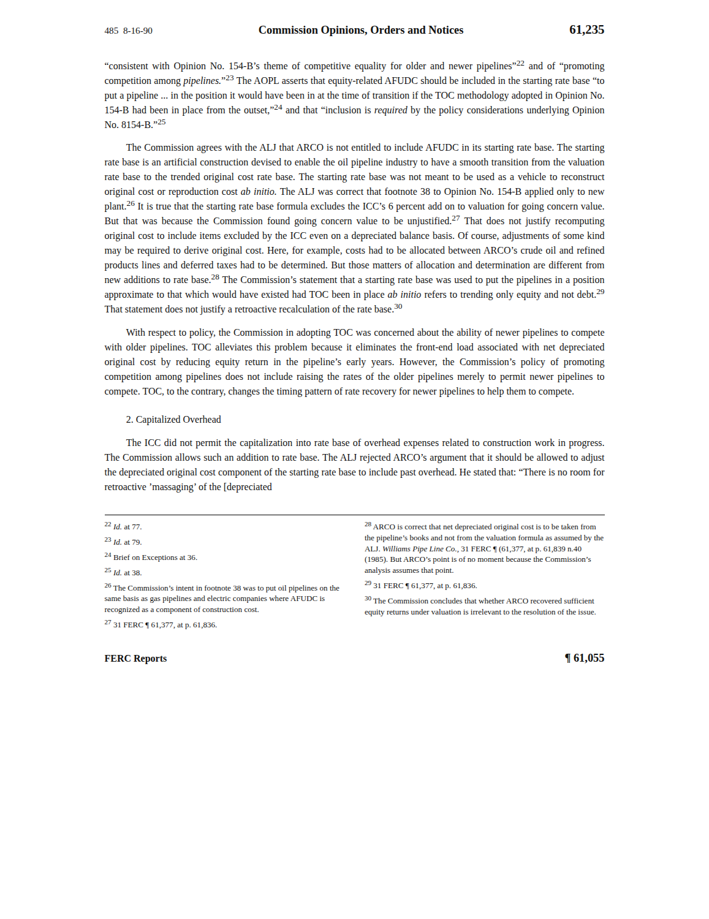485 8-16-90
Commission Opinions, Orders and Notices
61,235
“consistent with Opinion No. 154-B’s theme of competitive equality for older and newer pipelines”22 and of “promoting competition among pipelines.”23 The AOPL asserts that equity-related AFUDC should be included in the starting rate base “to put a pipeline ... in the position it would have been in at the time of transition if the TOC methodology adopted in Opinion No. 154-B had been in place from the outset,”24 and that “inclusion is required by the policy considerations underlying Opinion No. 8154-B.”25
The Commission agrees with the ALJ that ARCO is not entitled to include AFUDC in its starting rate base. The starting rate base is an artificial construction devised to enable the oil pipeline industry to have a smooth transition from the valuation rate base to the trended original cost rate base. The starting rate base was not meant to be used as a vehicle to reconstruct original cost or reproduction cost ab initio. The ALJ was correct that footnote 38 to Opinion No. 154-B applied only to new plant.26 It is true that the starting rate base formula excludes the ICC’s 6 percent add on to valuation for going concern value. But that was because the Commission found going concern value to be unjustified.27 That does not justify recomputing original cost to include items excluded by the ICC even on a depreciated balance basis. Of course, adjustments of some kind may be required to derive original cost. Here, for example, costs had to be allocated between ARCO’s crude oil and refined products lines and deferred taxes had to be determined. But those matters of allocation and determination are different from new additions to rate base.28 The Commission’s statement that a starting rate base was used to put the pipelines in a position approximate to that which would have existed had TOC been in place ab initio refers to trending only equity and not debt.29 That statement does not justify a retroactive recalculation of the rate base.30
With respect to policy, the Commission in adopting TOC was concerned about the ability of newer pipelines to compete with older pipelines. TOC alleviates this problem because it eliminates the front-end load associated with net depreciated original cost by reducing equity return in the pipeline’s early years. However, the Commission’s policy of promoting competition among pipelines does not include raising the rates of the older pipelines merely to permit newer pipelines to compete. TOC, to the contrary, changes the timing pattern of rate recovery for newer pipelines to help them to compete.
2. Capitalized Overhead
The ICC did not permit the capitalization into rate base of overhead expenses related to construction work in progress. The Commission allows such an addition to rate base. The ALJ rejected ARCO’s argument that it should be allowed to adjust the depreciated original cost component of the starting rate base to include past overhead. He stated that: “There is no room for retroactive ’massaging’ of the [depreciated
22 Id. at 77.
23 Id. at 79.
24 Brief on Exceptions at 36.
25 Id. at 38.
26 The Commission’s intent in footnote 38 was to put oil pipelines on the same basis as gas pipelines and electric companies where AFUDC is recognized as a component of construction cost.
27 31 FERC ¶ 61,377, at p. 61,836.
28 ARCO is correct that net depreciated original cost is to be taken from the pipeline’s books and not from the valuation formula as assumed by the ALJ. Williams Pipe Line Co., 31 FERC ¶ (61,377, at p. 61,839 n.40 (1985). But ARCO’s point is of no moment because the Commission’s analysis assumes that point.
29 31 FERC ¶ 61,377, at p. 61,836.
30 The Commission concludes that whether ARCO recovered sufficient equity returns under valuation is irrelevant to the resolution of the issue.
FERC Reports
¶ 61,055